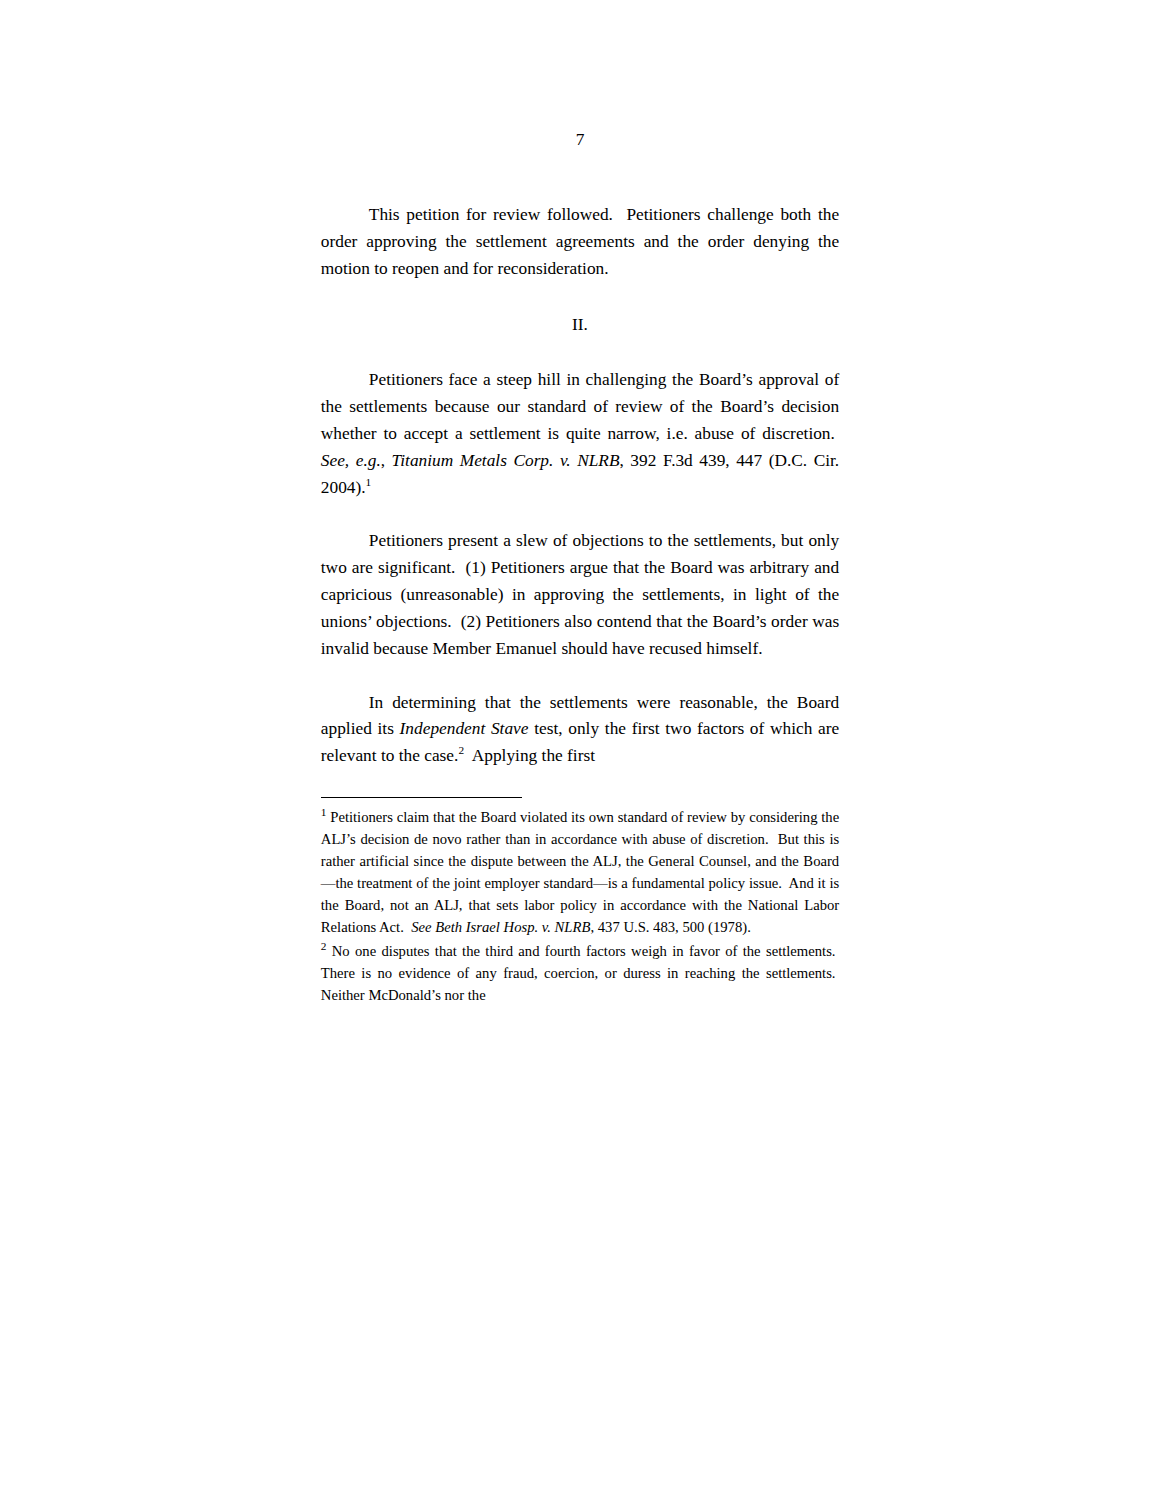7
This petition for review followed. Petitioners challenge both the order approving the settlement agreements and the order denying the motion to reopen and for reconsideration.
II.
Petitioners face a steep hill in challenging the Board’s approval of the settlements because our standard of review of the Board’s decision whether to accept a settlement is quite narrow, i.e. abuse of discretion. See, e.g., Titanium Metals Corp. v. NLRB, 392 F.3d 439, 447 (D.C. Cir. 2004).1
Petitioners present a slew of objections to the settlements, but only two are significant. (1) Petitioners argue that the Board was arbitrary and capricious (unreasonable) in approving the settlements, in light of the unions’ objections. (2) Petitioners also contend that the Board’s order was invalid because Member Emanuel should have recused himself.
In determining that the settlements were reasonable, the Board applied its Independent Stave test, only the first two factors of which are relevant to the case.2 Applying the first
1 Petitioners claim that the Board violated its own standard of review by considering the ALJ’s decision de novo rather than in accordance with abuse of discretion. But this is rather artificial since the dispute between the ALJ, the General Counsel, and the Board—the treatment of the joint employer standard—is a fundamental policy issue. And it is the Board, not an ALJ, that sets labor policy in accordance with the National Labor Relations Act. See Beth Israel Hosp. v. NLRB, 437 U.S. 483, 500 (1978).
2 No one disputes that the third and fourth factors weigh in favor of the settlements. There is no evidence of any fraud, coercion, or duress in reaching the settlements. Neither McDonald’s nor the